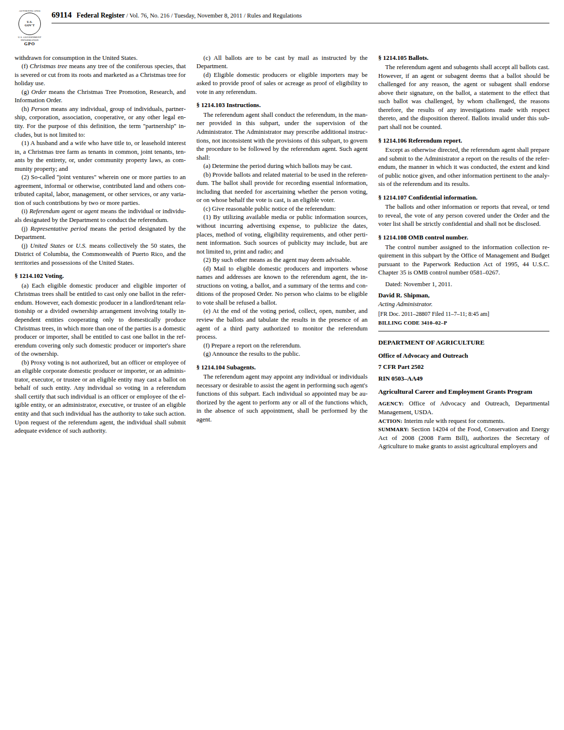Authenticated
U.S.
GOV'T
U.S. Government
Information
GPO
69114 Federal Register / Vol. 76, No. 216 / Tuesday, November 8, 2011 / Rules and Regulations
withdrawn for consumption in the United States.
(f) Christmas tree means any tree of the coniferous species, that is severed or cut from its roots and marketed as a Christmas tree for holiday use.
(g) Order means the Christmas Tree Promotion, Research, and Information Order.
(h) Person means any individual, group of individuals, partnership, corporation, association, cooperative, or any other legal entity. For the purpose of this definition, the term ''partnership'' includes, but is not limited to:
(1) A husband and a wife who have title to, or leasehold interest in, a Christmas tree farm as tenants in common, joint tenants, tenants by the entirety, or, under community property laws, as community property; and
(2) So-called ''joint ventures'' wherein one or more parties to an agreement, informal or otherwise, contributed land and others contributed capital, labor, management, or other services, or any variation of such contributions by two or more parties.
(i) Referendum agent or agent means the individual or individuals designated by the Department to conduct the referendum.
(j) Representative period means the period designated by the Department.
(j) United States or U.S. means collectively the 50 states, the District of Columbia, the Commonwealth of Puerto Rico, and the territories and possessions of the United States.
§ 1214.102 Voting.
(a) Each eligible domestic producer and eligible importer of Christmas trees shall be entitled to cast only one ballot in the referendum. However, each domestic producer in a landlord/tenant relationship or a divided ownership arrangement involving totally independent entities cooperating only to domestically produce Christmas trees, in which more than one of the parties is a domestic producer or importer, shall be entitled to cast one ballot in the referendum covering only such domestic producer or importer's share of the ownership.
(b) Proxy voting is not authorized, but an officer or employee of an eligible corporate domestic producer or importer, or an administrator, executor, or trustee or an eligible entity may cast a ballot on behalf of such entity. Any individual so voting in a referendum shall certify that such individual is an officer or employee of the eligible entity, or an administrator, executive, or trustee of an eligible entity and that such individual has the authority to take such action. Upon request of the referendum agent, the individual shall submit adequate evidence of such authority.
(c) All ballots are to be cast by mail as instructed by the Department.
(d) Eligible domestic producers or eligible importers may be asked to provide proof of sales or acreage as proof of eligibility to vote in any referendum.
§ 1214.103 Instructions.
The referendum agent shall conduct the referendum, in the manner provided in this subpart, under the supervision of the Administrator. The Administrator may prescribe additional instructions, not inconsistent with the provisions of this subpart, to govern the procedure to be followed by the referendum agent. Such agent shall:
(a) Determine the period during which ballots may be cast.
(b) Provide ballots and related material to be used in the referendum. The ballot shall provide for recording essential information, including that needed for ascertaining whether the person voting, or on whose behalf the vote is cast, is an eligible voter.
(c) Give reasonable public notice of the referendum:
(1) By utilizing available media or public information sources, without incurring advertising expense, to publicize the dates, places, method of voting, eligibility requirements, and other pertinent information. Such sources of publicity may include, but are not limited to, print and radio; and
(2) By such other means as the agent may deem advisable.
(d) Mail to eligible domestic producers and importers whose names and addresses are known to the referendum agent, the instructions on voting, a ballot, and a summary of the terms and conditions of the proposed Order. No person who claims to be eligible to vote shall be refused a ballot.
(e) At the end of the voting period, collect, open, number, and review the ballots and tabulate the results in the presence of an agent of a third party authorized to monitor the referendum process.
(f) Prepare a report on the referendum.
(g) Announce the results to the public.
§ 1214.104 Subagents.
The referendum agent may appoint any individual or individuals necessary or desirable to assist the agent in performing such agent's functions of this subpart. Each individual so appointed may be authorized by the agent to perform any or all of the functions which, in the absence of such appointment, shall be performed by the agent.
§ 1214.105 Ballots.
The referendum agent and subagents shall accept all ballots cast. However, if an agent or subagent deems that a ballot should be challenged for any reason, the agent or subagent shall endorse above their signature, on the ballot, a statement to the effect that such ballot was challenged, by whom challenged, the reasons therefore, the results of any investigations made with respect thereto, and the disposition thereof. Ballots invalid under this subpart shall not be counted.
§ 1214.106 Referendum report.
Except as otherwise directed, the referendum agent shall prepare and submit to the Administrator a report on the results of the referendum, the manner in which it was conducted, the extent and kind of public notice given, and other information pertinent to the analysis of the referendum and its results.
§ 1214.107 Confidential information.
The ballots and other information or reports that reveal, or tend to reveal, the vote of any person covered under the Order and the voter list shall be strictly confidential and shall not be disclosed.
§ 1214.108 OMB control number.
The control number assigned to the information collection requirement in this subpart by the Office of Management and Budget pursuant to the Paperwork Reduction Act of 1995, 44 U.S.C. Chapter 35 is OMB control number 0581–0267.
Dated: November 1, 2011.
David R. Shipman,
Acting Administrator.
[FR Doc. 2011–28807 Filed 11–7–11; 8:45 am]
BILLING CODE 3410–02–P
DEPARTMENT OF AGRICULTURE
Office of Advocacy and Outreach
7 CFR Part 2502
RIN 0503–AA49
Agricultural Career and Employment Grants Program
AGENCY: Office of Advocacy and Outreach, Departmental Management, USDA.
ACTION: Interim rule with request for comments.
SUMMARY: Section 14204 of the Food, Conservation and Energy Act of 2008 (2008 Farm Bill), authorizes the Secretary of Agriculture to make grants to assist agricultural employers and